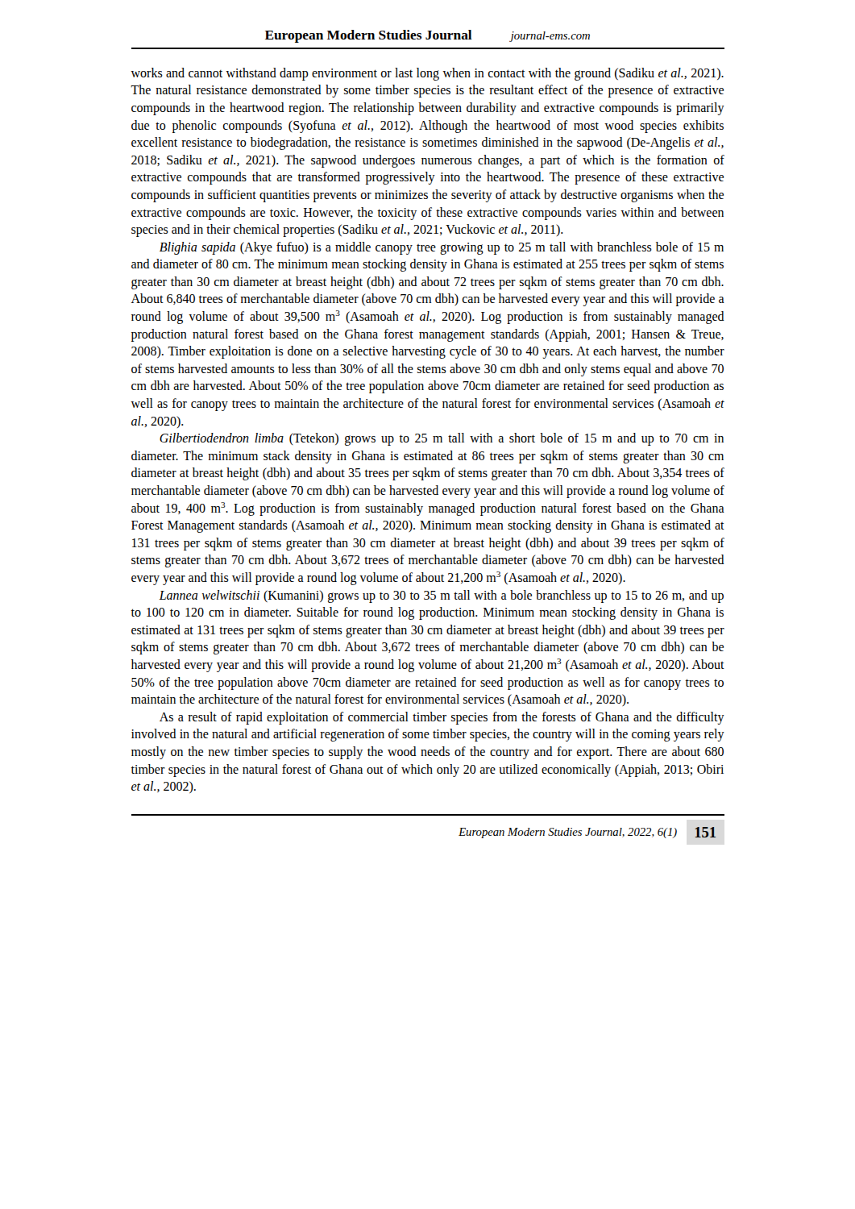European Modern Studies Journal journal-ems.com
works and cannot withstand damp environment or last long when in contact with the ground (Sadiku et al., 2021). The natural resistance demonstrated by some timber species is the resultant effect of the presence of extractive compounds in the heartwood region. The relationship between durability and extractive compounds is primarily due to phenolic compounds (Syofuna et al., 2012). Although the heartwood of most wood species exhibits excellent resistance to biodegradation, the resistance is sometimes diminished in the sapwood (De-Angelis et al., 2018; Sadiku et al., 2021). The sapwood undergoes numerous changes, a part of which is the formation of extractive compounds that are transformed progressively into the heartwood. The presence of these extractive compounds in sufficient quantities prevents or minimizes the severity of attack by destructive organisms when the extractive compounds are toxic. However, the toxicity of these extractive compounds varies within and between species and in their chemical properties (Sadiku et al., 2021; Vuckovic et al., 2011).
Blighia sapida (Akye fufuo) is a middle canopy tree growing up to 25 m tall with branchless bole of 15 m and diameter of 80 cm. The minimum mean stocking density in Ghana is estimated at 255 trees per sqkm of stems greater than 30 cm diameter at breast height (dbh) and about 72 trees per sqkm of stems greater than 70 cm dbh. About 6,840 trees of merchantable diameter (above 70 cm dbh) can be harvested every year and this will provide a round log volume of about 39,500 m3 (Asamoah et al., 2020). Log production is from sustainably managed production natural forest based on the Ghana forest management standards (Appiah, 2001; Hansen & Treue, 2008). Timber exploitation is done on a selective harvesting cycle of 30 to 40 years. At each harvest, the number of stems harvested amounts to less than 30% of all the stems above 30 cm dbh and only stems equal and above 70 cm dbh are harvested. About 50% of the tree population above 70cm diameter are retained for seed production as well as for canopy trees to maintain the architecture of the natural forest for environmental services (Asamoah et al., 2020).
Gilbertiodendron limba (Tetekon) grows up to 25 m tall with a short bole of 15 m and up to 70 cm in diameter. The minimum stack density in Ghana is estimated at 86 trees per sqkm of stems greater than 30 cm diameter at breast height (dbh) and about 35 trees per sqkm of stems greater than 70 cm dbh. About 3,354 trees of merchantable diameter (above 70 cm dbh) can be harvested every year and this will provide a round log volume of about 19, 400 m3. Log production is from sustainably managed production natural forest based on the Ghana Forest Management standards (Asamoah et al., 2020). Minimum mean stocking density in Ghana is estimated at 131 trees per sqkm of stems greater than 30 cm diameter at breast height (dbh) and about 39 trees per sqkm of stems greater than 70 cm dbh. About 3,672 trees of merchantable diameter (above 70 cm dbh) can be harvested every year and this will provide a round log volume of about 21,200 m3 (Asamoah et al., 2020).
Lannea welwitschii (Kumanini) grows up to 30 to 35 m tall with a bole branchless up to 15 to 26 m, and up to 100 to 120 cm in diameter. Suitable for round log production. Minimum mean stocking density in Ghana is estimated at 131 trees per sqkm of stems greater than 30 cm diameter at breast height (dbh) and about 39 trees per sqkm of stems greater than 70 cm dbh. About 3,672 trees of merchantable diameter (above 70 cm dbh) can be harvested every year and this will provide a round log volume of about 21,200 m3 (Asamoah et al., 2020). About 50% of the tree population above 70cm diameter are retained for seed production as well as for canopy trees to maintain the architecture of the natural forest for environmental services (Asamoah et al., 2020).
As a result of rapid exploitation of commercial timber species from the forests of Ghana and the difficulty involved in the natural and artificial regeneration of some timber species, the country will in the coming years rely mostly on the new timber species to supply the wood needs of the country and for export. There are about 680 timber species in the natural forest of Ghana out of which only 20 are utilized economically (Appiah, 2013; Obiri et al., 2002).
European Modern Studies Journal, 2022, 6(1) 151